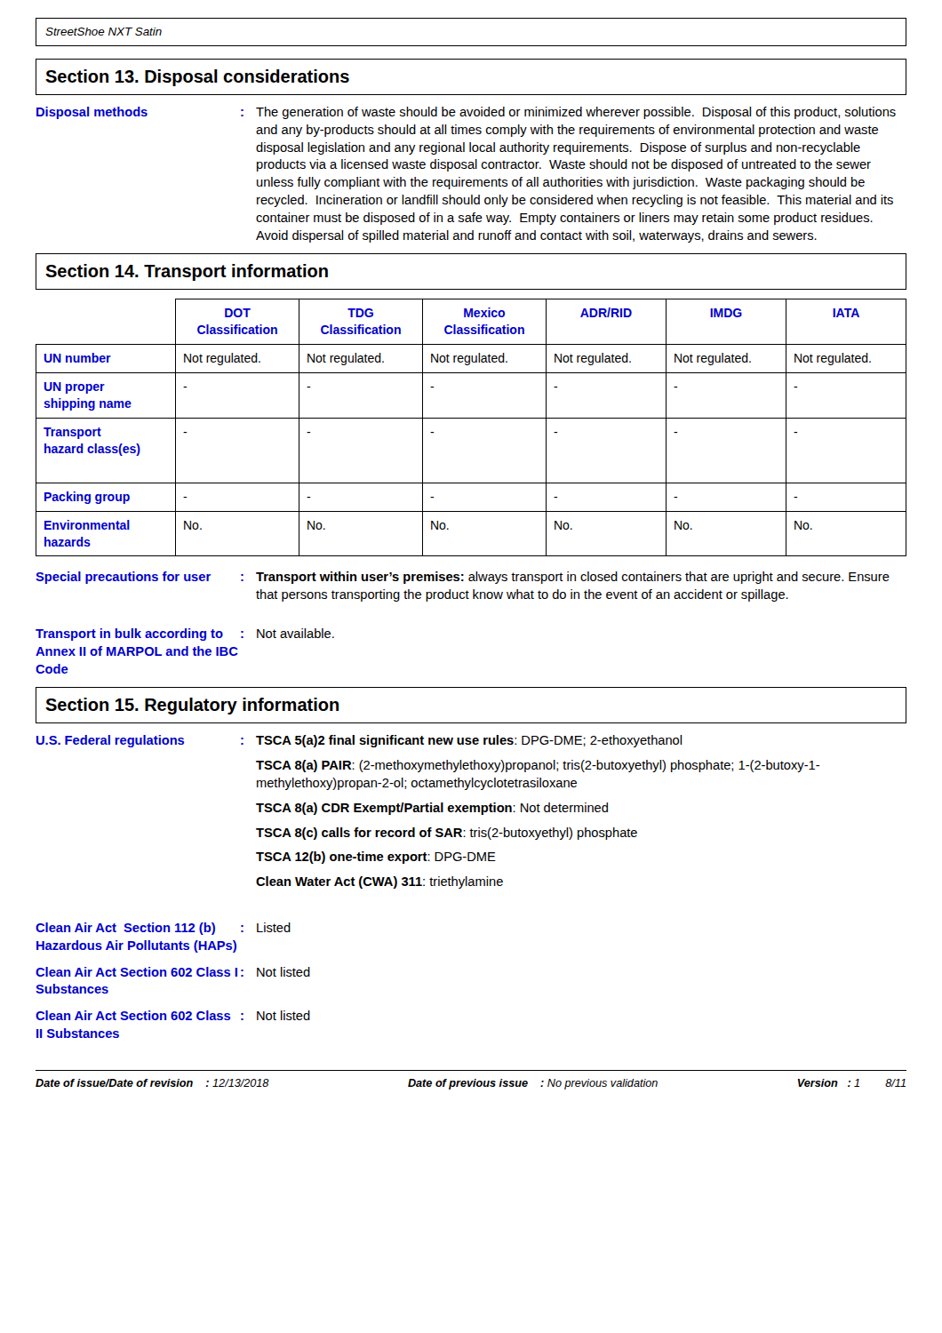StreetShoe NXT Satin
Section 13. Disposal considerations
Disposal methods
:
The generation of waste should be avoided or minimized wherever possible. Disposal of this product, solutions and any by-products should at all times comply with the requirements of environmental protection and waste disposal legislation and any regional local authority requirements. Dispose of surplus and non-recyclable products via a licensed waste disposal contractor. Waste should not be disposed of untreated to the sewer unless fully compliant with the requirements of all authorities with jurisdiction. Waste packaging should be recycled. Incineration or landfill should only be considered when recycling is not feasible. This material and its container must be disposed of in a safe way. Empty containers or liners may retain some product residues. Avoid dispersal of spilled material and runoff and contact with soil, waterways, drains and sewers.
Section 14. Transport information
| | DOT Classification | TDG Classification | Mexico Classification | ADR/RID | IMDG | IATA |
| --- | --- | --- | --- | --- | --- | --- |
| UN number | Not regulated. | Not regulated. | Not regulated. | Not regulated. | Not regulated. | Not regulated. |
| UN proper shipping name | - | - | - | - | - | - |
| Transport hazard class(es) | - | - | - | - | - | - |
| Packing group | - | - | - | - | - | - |
| Environmental hazards | No. | No. | No. | No. | No. | No. |
Special precautions for user
:
Transport within user’s premises: always transport in closed containers that are upright and secure. Ensure that persons transporting the product know what to do in the event of an accident or spillage.
Transport in bulk according to Annex II of MARPOL and the IBC Code
:
Not available.
Section 15. Regulatory information
U.S. Federal regulations
:
TSCA 5(a)2 final significant new use rules: DPG-DME; 2-ethoxyethanol
TSCA 8(a) PAIR: (2-methoxymethylethoxy)propanol; tris(2-butoxyethyl) phosphate; 1-(2-butoxy-1-methylethoxy)propan-2-ol; octamethylcyclotetrasiloxane
TSCA 8(a) CDR Exempt/Partial exemption: Not determined
TSCA 8(c) calls for record of SAR: tris(2-butoxyethyl) phosphate
TSCA 12(b) one-time export: DPG-DME
Clean Water Act (CWA) 311: triethylamine
Clean Air Act Section 112 (b) Hazardous Air Pollutants (HAPs)
:
Listed
Clean Air Act Section 602 Class I Substances
:
Not listed
Clean Air Act Section 602 Class II Substances
:
Not listed
Date of issue/Date of revision : 12/13/2018
Date of previous issue : No previous validation
Version : 1 8/11